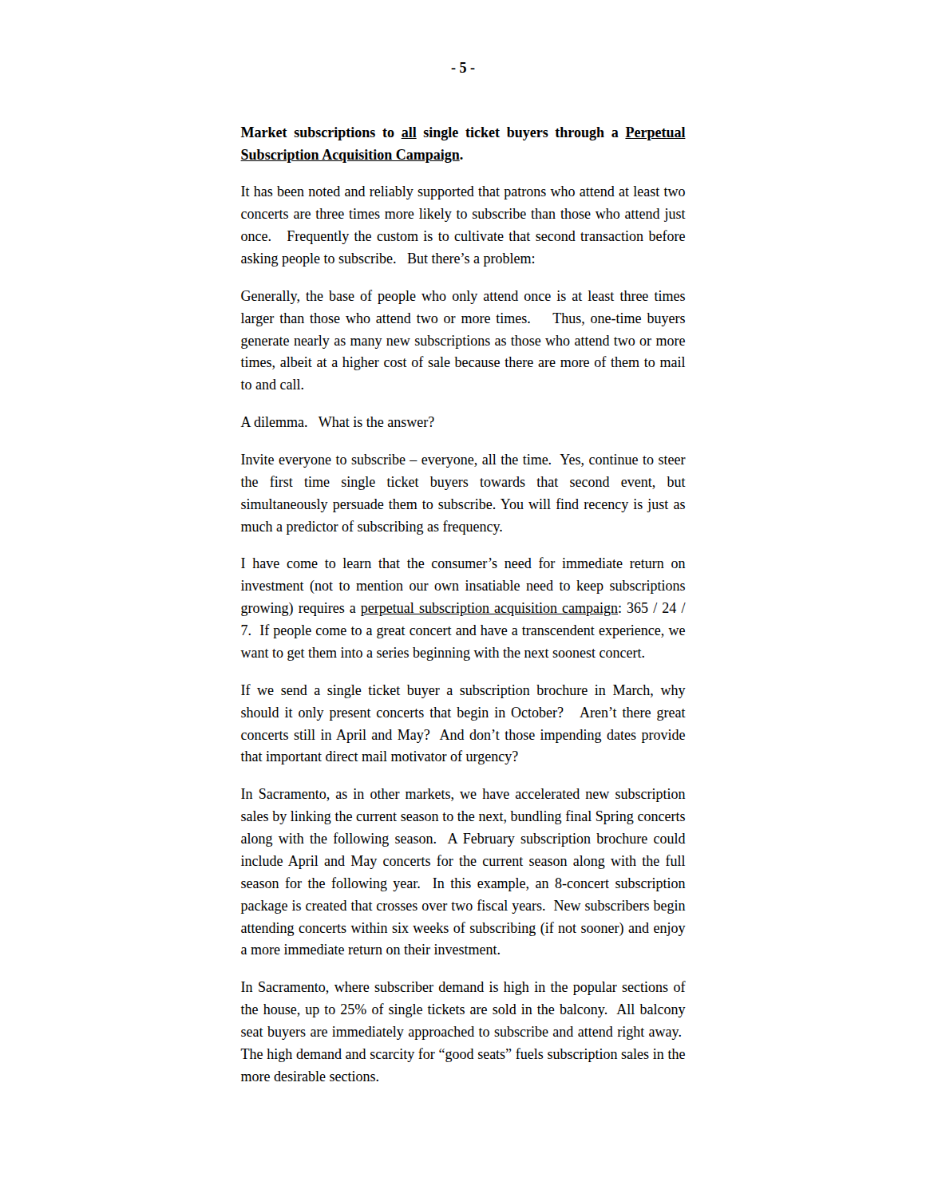- 5 -
Market subscriptions to all single ticket buyers through a Perpetual Subscription Acquisition Campaign.
It has been noted and reliably supported that patrons who attend at least two concerts are three times more likely to subscribe than those who attend just once. Frequently the custom is to cultivate that second transaction before asking people to subscribe. But there’s a problem:
Generally, the base of people who only attend once is at least three times larger than those who attend two or more times. Thus, one-time buyers generate nearly as many new subscriptions as those who attend two or more times, albeit at a higher cost of sale because there are more of them to mail to and call.
A dilemma. What is the answer?
Invite everyone to subscribe – everyone, all the time. Yes, continue to steer the first time single ticket buyers towards that second event, but simultaneously persuade them to subscribe. You will find recency is just as much a predictor of subscribing as frequency.
I have come to learn that the consumer’s need for immediate return on investment (not to mention our own insatiable need to keep subscriptions growing) requires a perpetual subscription acquisition campaign: 365 / 24 / 7. If people come to a great concert and have a transcendent experience, we want to get them into a series beginning with the next soonest concert.
If we send a single ticket buyer a subscription brochure in March, why should it only present concerts that begin in October? Aren’t there great concerts still in April and May? And don’t those impending dates provide that important direct mail motivator of urgency?
In Sacramento, as in other markets, we have accelerated new subscription sales by linking the current season to the next, bundling final Spring concerts along with the following season. A February subscription brochure could include April and May concerts for the current season along with the full season for the following year. In this example, an 8-concert subscription package is created that crosses over two fiscal years. New subscribers begin attending concerts within six weeks of subscribing (if not sooner) and enjoy a more immediate return on their investment.
In Sacramento, where subscriber demand is high in the popular sections of the house, up to 25% of single tickets are sold in the balcony. All balcony seat buyers are immediately approached to subscribe and attend right away. The high demand and scarcity for “good seats” fuels subscription sales in the more desirable sections.